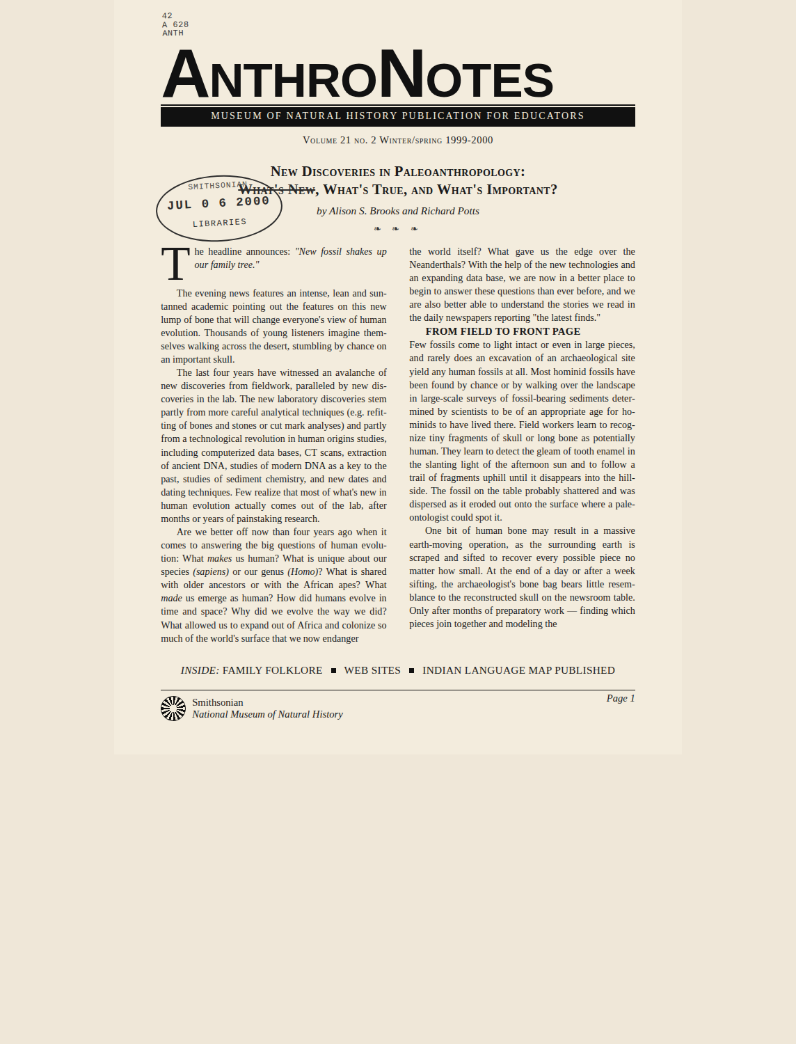42
A 628
ANTH
ANTHRONOTES
Museum of Natural History Publication for Educators
Volume 21 no. 2 Winter/spring 1999-2000
New Discoveries in Paleoanthropology: What's New, What's True, and What's Important?
by Alison S. Brooks and Richard Potts
❧ ❧ ❧
SMITHSONIAN
JUL 0 6 2000
LIBRARIES
The headline announces: "New fossil shakes up our family tree."
The evening news features an intense, lean and sun-tanned academic pointing out the features on this new lump of bone that will change everyone's view of human evolution. Thousands of young listeners imagine themselves walking across the desert, stumbling by chance on an important skull.
The last four years have witnessed an avalanche of new discoveries from fieldwork, paralleled by new discoveries in the lab. The new laboratory discoveries stem partly from more careful analytical techniques (e.g. refitting of bones and stones or cut mark analyses) and partly from a technological revolution in human origins studies, including computerized data bases, CT scans, extraction of ancient DNA, studies of modern DNA as a key to the past, studies of sediment chemistry, and new dates and dating techniques. Few realize that most of what's new in human evolution actually comes out of the lab, after months or years of painstaking research.
Are we better off now than four years ago when it comes to answering the big questions of human evolution: What makes us human? What is unique about our species (sapiens) or our genus (Homo)? What is shared with older ancestors or with the African apes? What made us emerge as human? How did humans evolve in time and space? Why did we evolve the way we did? What allowed us to expand out of Africa and colonize so much of the world's surface that we now endanger
the world itself? What gave us the edge over the Neanderthals? With the help of the new technologies and an expanding data base, we are now in a better place to begin to answer these questions than ever before, and we are also better able to understand the stories we read in the daily newspapers reporting "the latest finds."
FROM FIELD TO FRONT PAGE
Few fossils come to light intact or even in large pieces, and rarely does an excavation of an archaeological site yield any human fossils at all. Most hominid fossils have been found by chance or by walking over the landscape in large-scale surveys of fossil-bearing sediments determined by scientists to be of an appropriate age for hominids to have lived there. Field workers learn to recognize tiny fragments of skull or long bone as potentially human. They learn to detect the gleam of tooth enamel in the slanting light of the afternoon sun and to follow a trail of fragments uphill until it disappears into the hillside. The fossil on the table probably shattered and was dispersed as it eroded out onto the surface where a paleontologist could spot it.
One bit of human bone may result in a massive earth-moving operation, as the surrounding earth is scraped and sifted to recover every possible piece no matter how small. At the end of a day or after a week sifting, the archaeologist's bone bag bears little resemblance to the reconstructed skull on the newsroom table. Only after months of preparatory work — finding which pieces join together and modeling the
INSIDE: FAMILY FOLKLORE WEB SITES INDIAN LANGUAGE MAP PUBLISHED
Smithsonian
National Museum of Natural History
Page 1